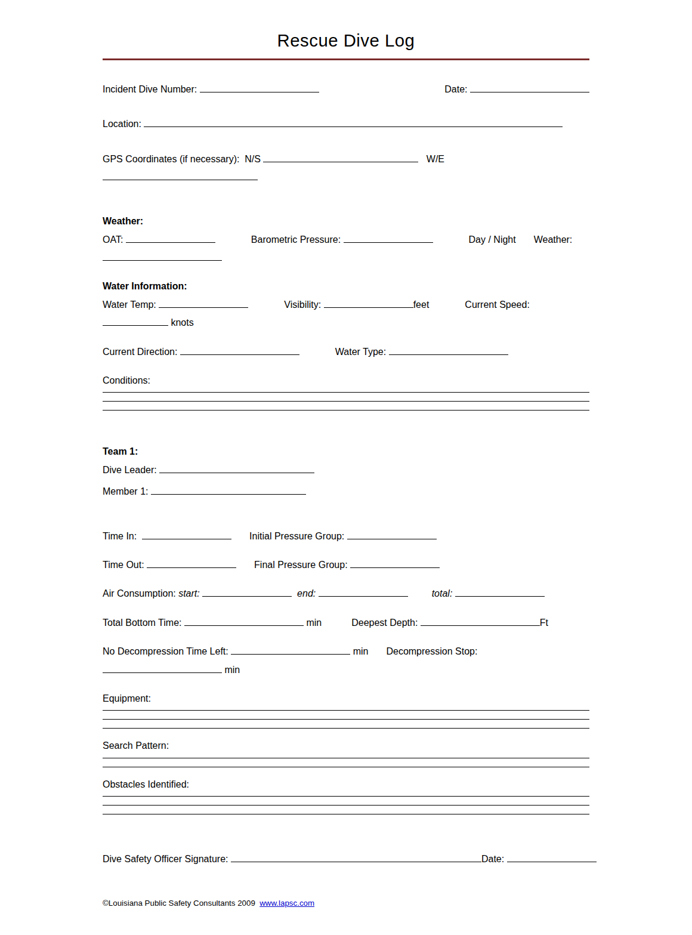Rescue Dive Log
Incident Dive Number: Date:
Location:
GPS Coordinates (if necessary): N/S W/E
Weather:
OAT: Barometric Pressure: Day / Night Weather:
Water Information:
Water Temp: Visibility: feet Current Speed: knots
Current Direction: Water Type:
Conditions:
Team 1:
Dive Leader:
Member 1:
Time In: Initial Pressure Group:
Time Out: Final Pressure Group:
Air Consumption: start: end: total:
Total Bottom Time: min Deepest Depth: Ft
No Decompression Time Left: min Decompression Stop: min
Equipment:
Search Pattern:
Obstacles Identified:
Dive Safety Officer Signature: Date:
©Louisiana Public Safety Consultants 2009 www.lapsc.com